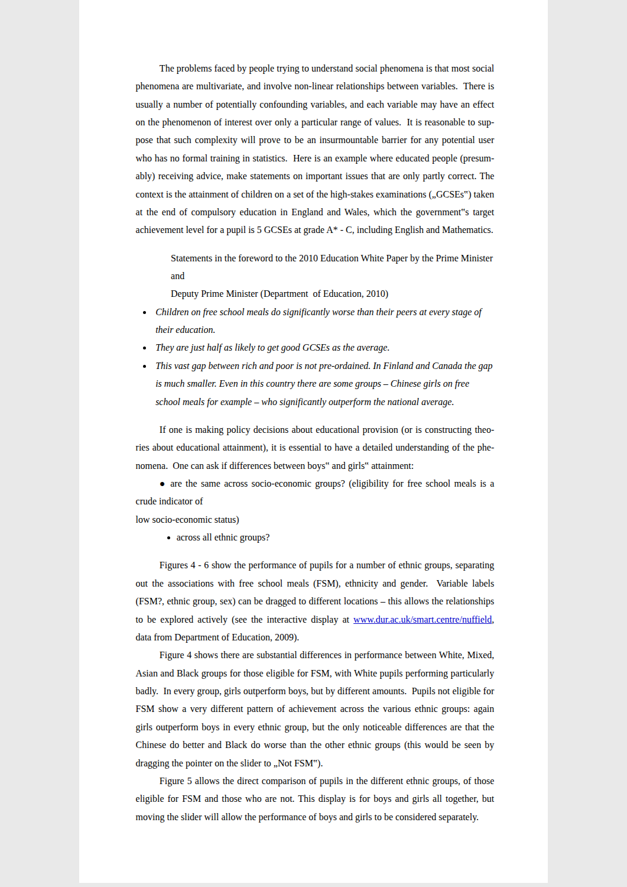The problems faced by people trying to understand social phenomena is that most social phenomena are multivariate, and involve non-linear relationships between variables. There is usually a number of potentially confounding variables, and each variable may have an effect on the phenomenon of interest over only a particular range of values. It is reasonable to suppose that such complexity will prove to be an insurmountable barrier for any potential user who has no formal training in statistics. Here is an example where educated people (presumably) receiving advice, make statements on important issues that are only partly correct. The context is the attainment of children on a set of the high-stakes examinations („GCSEs‟) taken at the end of compulsory education in England and Wales, which the government‟s target achievement level for a pupil is 5 GCSEs at grade A* - C, including English and Mathematics.
Statements in the foreword to the 2010 Education White Paper by the Prime Minister and
Deputy Prime Minister (Department of Education, 2010)
Children on free school meals do significantly worse than their peers at every stage of their education.
They are just half as likely to get good GCSEs as the average.
This vast gap between rich and poor is not pre-ordained. In Finland and Canada the gap is much smaller. Even in this country there are some groups – Chinese girls on free school meals for example – who significantly outperform the national average.
If one is making policy decisions about educational provision (or is constructing theories about educational attainment), it is essential to have a detailed understanding of the phenomena. One can ask if differences between boys‟ and girls‟ attainment:
● are the same across socio-economic groups? (eligibility for free school meals is a crude indicator of
low socio-economic status)
across all ethnic groups?
Figures 4 - 6 show the performance of pupils for a number of ethnic groups, separating out the associations with free school meals (FSM), ethnicity and gender. Variable labels (FSM?, ethnic group, sex) can be dragged to different locations – this allows the relationships to be explored actively (see the interactive display at www.dur.ac.uk/smart.centre/nuffield, data from Department of Education, 2009).
Figure 4 shows there are substantial differences in performance between White, Mixed, Asian and Black groups for those eligible for FSM, with White pupils performing particularly badly. In every group, girls outperform boys, but by different amounts. Pupils not eligible for FSM show a very different pattern of achievement across the various ethnic groups: again girls outperform boys in every ethnic group, but the only noticeable differences are that the Chinese do better and Black do worse than the other ethnic groups (this would be seen by dragging the pointer on the slider to „Not FSM‟).
Figure 5 allows the direct comparison of pupils in the different ethnic groups, of those eligible for FSM and those who are not. This display is for boys and girls all together, but moving the slider will allow the performance of boys and girls to be considered separately.